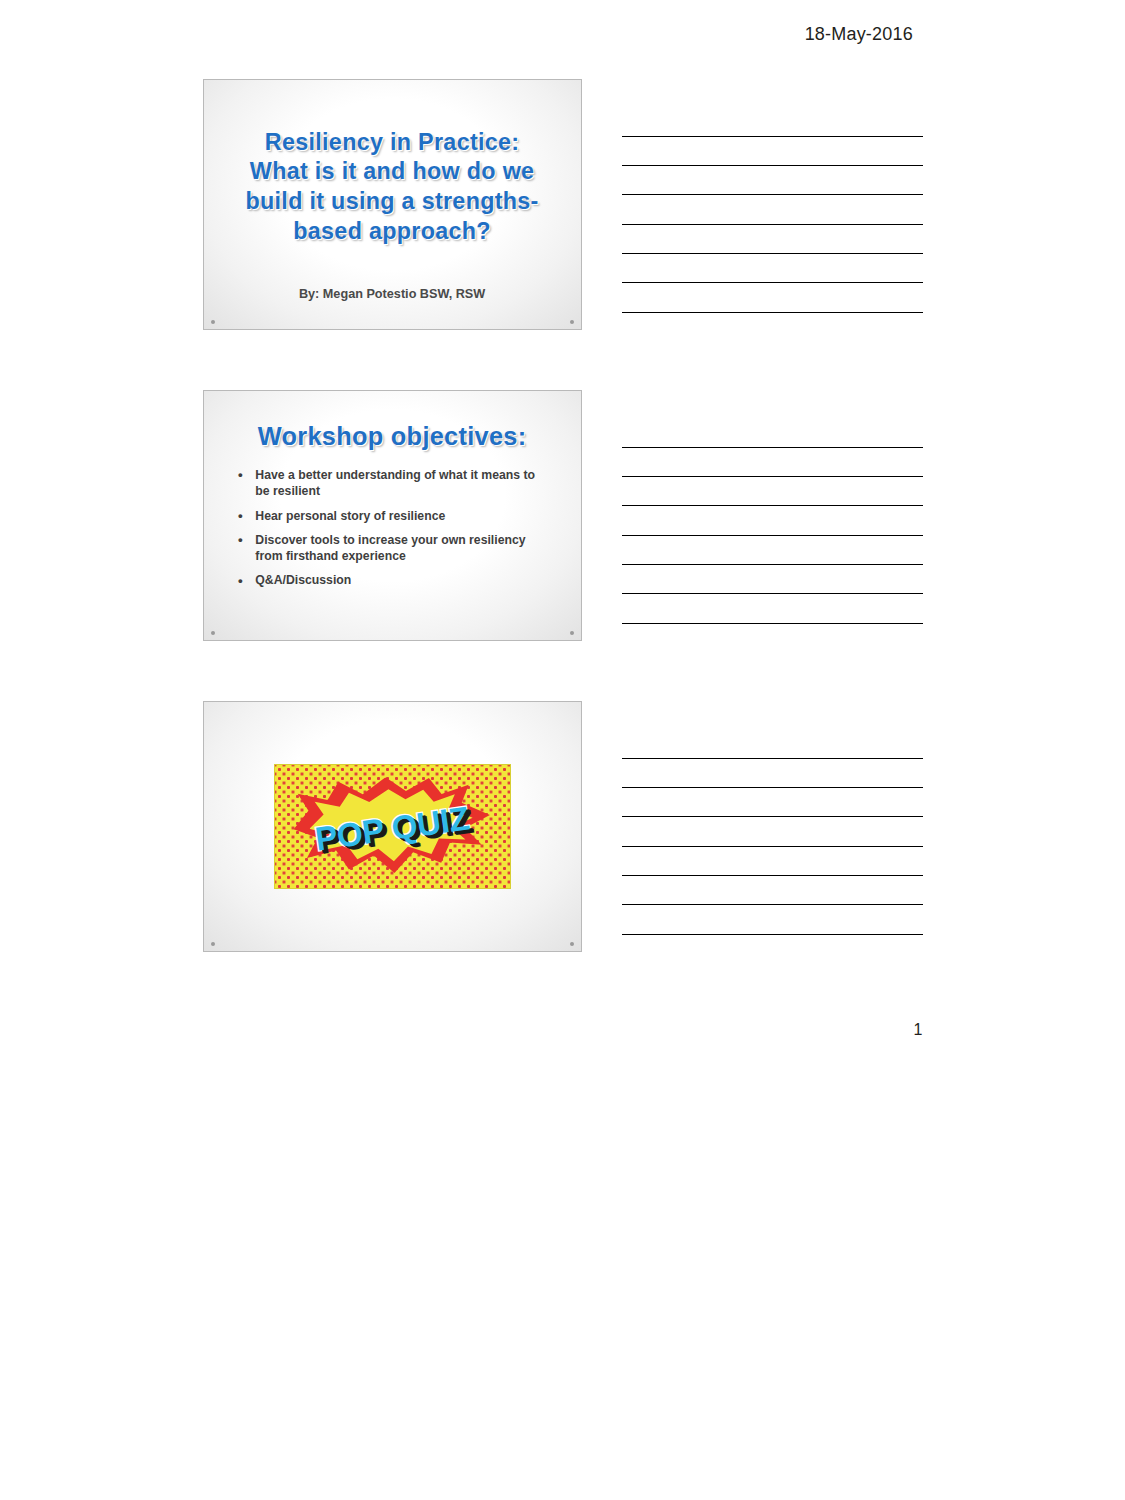18-May-2016
Resiliency in Practice:
What is it and how do we
build it using a strengths-
based approach?
By: Megan Potestio BSW, RSW
Workshop objectives:
Have a better understanding of what it means to be resilient
Hear personal story of resilience
Discover tools to increase your own resiliency from firsthand experience
Q&A/Discussion
POP QUIZ
1